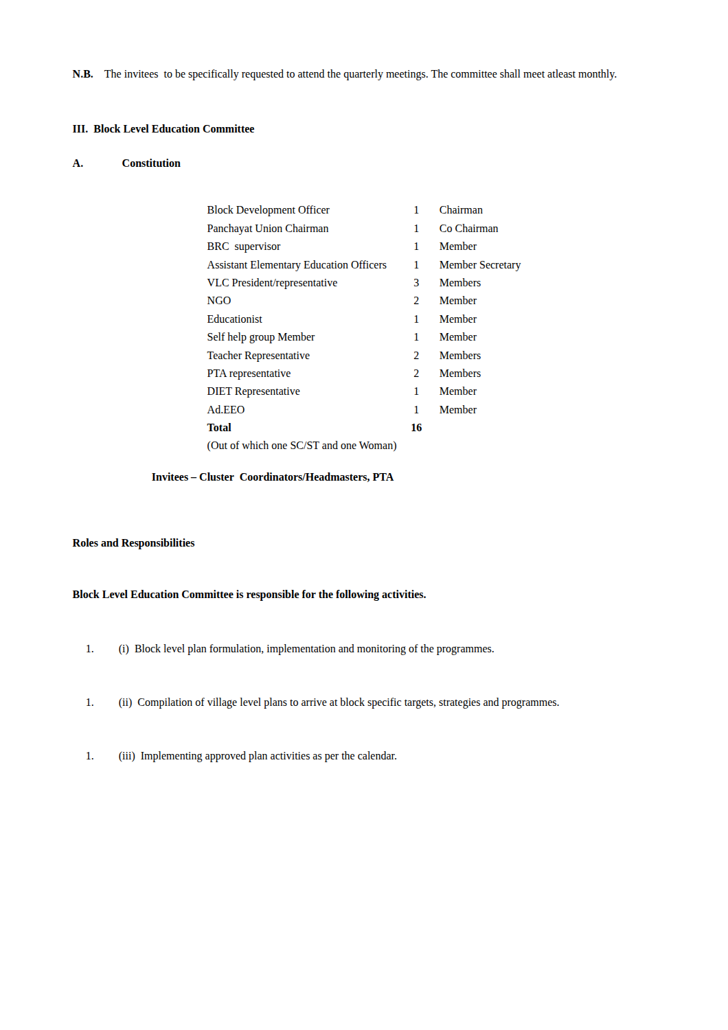N.B. The invitees to be specifically requested to attend the quarterly meetings. The committee shall meet atleast monthly.
III. Block Level Education Committee
A. Constitution
| Block Development Officer | 1 | Chairman |
| Panchayat Union Chairman | 1 | Co Chairman |
| BRC supervisor | 1 | Member |
| Assistant Elementary Education Officers | 1 | Member Secretary |
| VLC President/representative | 3 | Members |
| NGO | 2 | Member |
| Educationist | 1 | Member |
| Self help group Member | 1 | Member |
| Teacher Representative | 2 | Members |
| PTA representative | 2 | Members |
| DIET Representative | 1 | Member |
| Ad.EEO | 1 | Member |
| Total | 16 | |
| (Out of which one SC/ST and one Woman) |
Invitees – Cluster Coordinators/Headmasters, PTA
Roles and Responsibilities
Block Level Education Committee is responsible for the following activities.
1.(i) Block level plan formulation, implementation and monitoring of the programmes.
1.(ii) Compilation of village level plans to arrive at block specific targets, strategies and programmes.
1.(iii) Implementing approved plan activities as per the calendar.